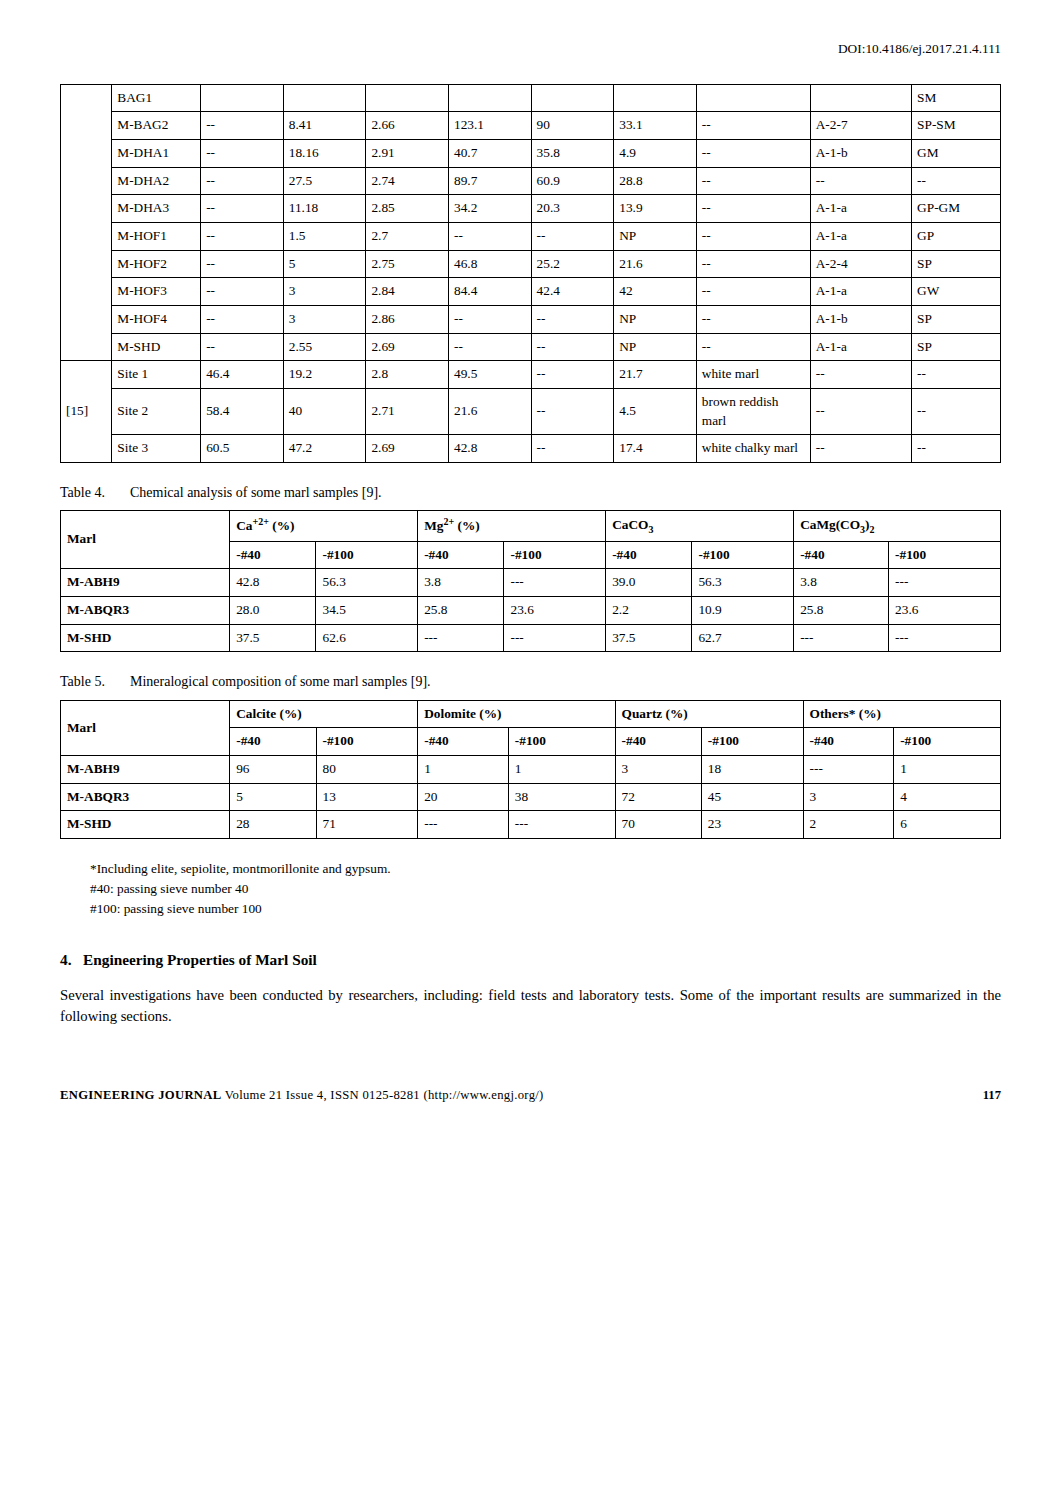DOI:10.4186/ej.2017.21.4.111
| | BAG1 | | | | | | | | | SM |
| M-BAG2 | -- | 8.41 | 2.66 | 123.1 | 90 | 33.1 | -- | A-2-7 | SP-SM |
| M-DHA1 | -- | 18.16 | 2.91 | 40.7 | 35.8 | 4.9 | -- | A-1-b | GM |
| M-DHA2 | -- | 27.5 | 2.74 | 89.7 | 60.9 | 28.8 | -- | -- | -- |
| M-DHA3 | -- | 11.18 | 2.85 | 34.2 | 20.3 | 13.9 | -- | A-1-a | GP-GM |
| M-HOF1 | -- | 1.5 | 2.7 | -- | -- | NP | -- | A-1-a | GP |
| M-HOF2 | -- | 5 | 2.75 | 46.8 | 25.2 | 21.6 | -- | A-2-4 | SP |
| M-HOF3 | -- | 3 | 2.84 | 84.4 | 42.4 | 42 | -- | A-1-a | GW |
| M-HOF4 | -- | 3 | 2.86 | -- | -- | NP | -- | A-1-b | SP |
| M-SHD | -- | 2.55 | 2.69 | -- | -- | NP | -- | A-1-a | SP |
| [15] | Site 1 | 46.4 | 19.2 | 2.8 | 49.5 | -- | 21.7 | white marl | -- | -- |
| Site 2 | 58.4 | 40 | 2.71 | 21.6 | -- | 4.5 | brown reddish marl | -- | -- |
| Site 3 | 60.5 | 47.2 | 2.69 | 42.8 | -- | 17.4 | white chalky marl | -- | -- |
Table 4. Chemical analysis of some marl samples [9].
| Marl | Ca +2+ (%) | Mg 2+ (%) | CaCO 3 | CaMg(CO 3 ) 2 |
| --- | --- | --- | --- | --- |
| -#40 | -#100 | -#40 | -#100 | -#40 | -#100 | -#40 | -#100 |
| M-ABH9 | 42.8 | 56.3 | 3.8 | --- | 39.0 | 56.3 | 3.8 | --- |
| M-ABQR3 | 28.0 | 34.5 | 25.8 | 23.6 | 2.2 | 10.9 | 25.8 | 23.6 |
| M-SHD | 37.5 | 62.6 | --- | --- | 37.5 | 62.7 | --- | --- |
Table 5. Mineralogical composition of some marl samples [9].
| Marl | Calcite (%) | Dolomite (%) | Quartz (%) | Others* (%) |
| --- | --- | --- | --- | --- |
| -#40 | -#100 | -#40 | -#100 | -#40 | -#100 | -#40 | -#100 |
| M-ABH9 | 96 | 80 | 1 | 1 | 3 | 18 | --- | 1 |
| M-ABQR3 | 5 | 13 | 20 | 38 | 72 | 45 | 3 | 4 |
| M-SHD | 28 | 71 | --- | --- | 70 | 23 | 2 | 6 |
*Including elite, sepiolite, montmorillonite and gypsum.
#40: passing sieve number 40
#100: passing sieve number 100
4. Engineering Properties of Marl Soil
Several investigations have been conducted by researchers, including: field tests and laboratory tests. Some of the important results are summarized in the following sections.
ENGINEERING JOURNAL Volume 21 Issue 4, ISSN 0125-8281 (http://www.engj.org/) 117